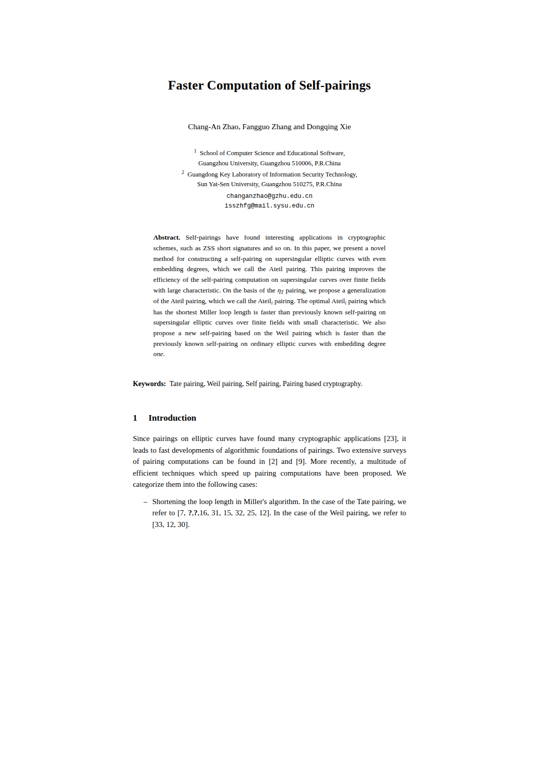Faster Computation of Self-pairings
Chang-An Zhao, Fangguo Zhang and Dongqing Xie
1 School of Computer Science and Educational Software,
Guangzhou University, Guangzhou 510006, P.R.China
2 Guangdong Key Laboratory of Information Security Technology,
Sun Yat-Sen University, Guangzhou 510275, P.R.China
changanzhao@gzhu.edu.cn
isszhfg@mail.sysu.edu.cn
Abstract. Self-pairings have found interesting applications in cryptographic schemes, such as ZSS short signatures and so on. In this paper, we present a novel method for constructing a self-pairing on supersingular elliptic curves with even embedding degrees, which we call the Ateil pairing. This pairing improves the efficiency of the self-pairing computation on supersingular curves over finite fields with large characteristic. On the basis of the ηT pairing, we propose a generalization of the Ateil pairing, which we call the Ateili pairing. The optimal Ateili pairing which has the shortest Miller loop length is faster than previously known self-pairing on supersingular elliptic curves over finite fields with small characteristic. We also propose a new self-pairing based on the Weil pairing which is faster than the previously known self-pairing on ordinary elliptic curves with embedding degree one.
Keywords: Tate pairing, Weil pairing, Self pairing, Pairing based cryptography.
1 Introduction
Since pairings on elliptic curves have found many cryptographic applications [23], it leads to fast developments of algorithmic foundations of pairings. Two extensive surveys of pairing computations can be found in [2] and [9]. More recently, a multitude of efficient techniques which speed up pairing computations have been proposed. We categorize them into the following cases:
Shortening the loop length in Miller's algorithm. In the case of the Tate pairing, we refer to [7, ?,?,16, 31, 15, 32, 25, 12]. In the case of the Weil pairing, we refer to [33, 12, 30].